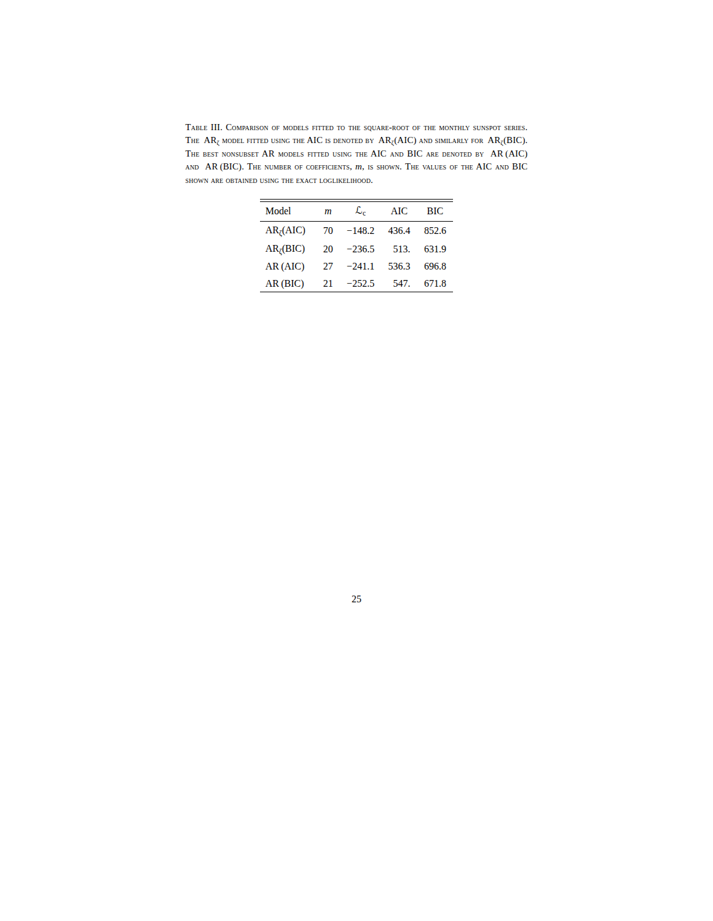Table III. Comparison of models fitted to the square-root of the monthly sunspot series. The ARζ model fitted using the AIC is denoted by ARζ(AIC) and similarly for ARζ(BIC). The best nonsubset AR models fitted using the AIC and BIC are denoted by AR (AIC) and AR (BIC). The number of coefficients, m, is shown. The values of the AIC and BIC shown are obtained using the exact loglikelihood.
| Model | m | ℒ c | AIC | BIC |
| --- | --- | --- | --- | --- |
| AR ζ (AIC) | 70 | −148.2 | 436.4 | 852.6 |
| AR ζ (BIC) | 20 | −236.5 | 513. | 631.9 |
| AR (AIC) | 27 | −241.1 | 536.3 | 696.8 |
| AR (BIC) | 21 | −252.5 | 547. | 671.8 |
25